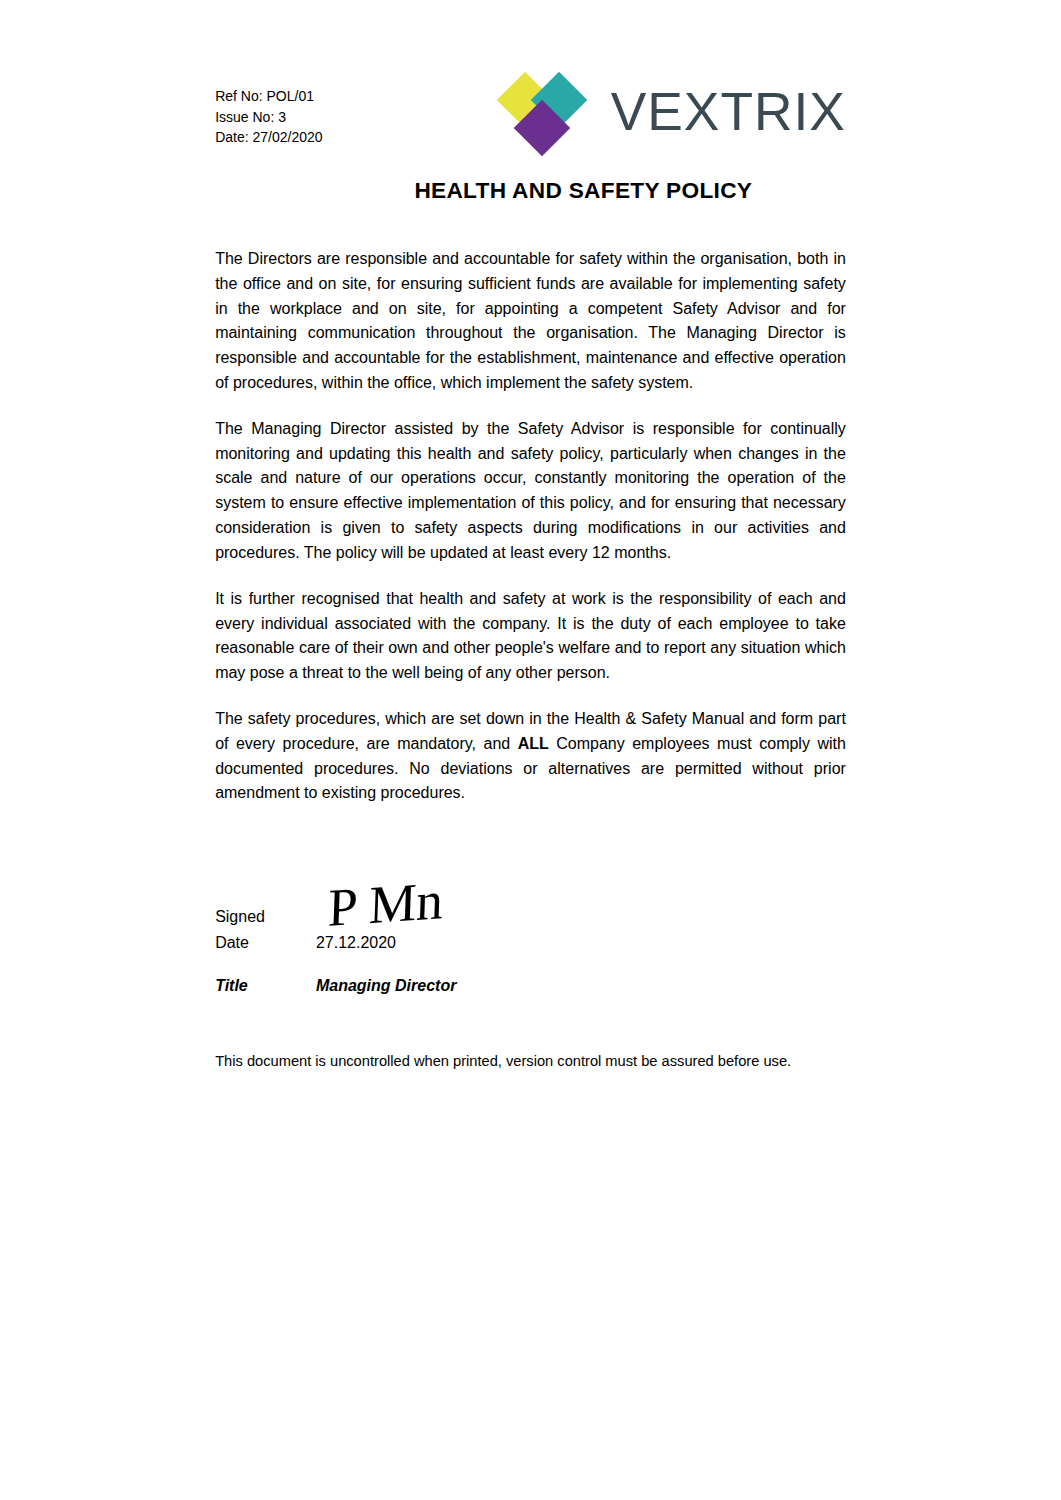Ref No: POL/01
Issue No: 3
Date: 27/02/2020
VEXTRIX
HEALTH AND SAFETY POLICY
The Directors are responsible and accountable for safety within the organisation, both in the office and on site, for ensuring sufficient funds are available for implementing safety in the workplace and on site, for appointing a competent Safety Advisor and for maintaining communication throughout the organisation. The Managing Director is responsible and accountable for the establishment, maintenance and effective operation of procedures, within the office, which implement the safety system.
The Managing Director assisted by the Safety Advisor is responsible for continually monitoring and updating this health and safety policy, particularly when changes in the scale and nature of our operations occur, constantly monitoring the operation of the system to ensure effective implementation of this policy, and for ensuring that necessary consideration is given to safety aspects during modifications in our activities and procedures. The policy will be updated at least every 12 months.
It is further recognised that health and safety at work is the responsibility of each and every individual associated with the company. It is the duty of each employee to take reasonable care of their own and other people's welfare and to report any situation which may pose a threat to the well being of any other person.
The safety procedures, which are set down in the Health & Safety Manual and form part of every procedure, are mandatory, and ALL Company employees must comply with documented procedures. No deviations or alternatives are permitted without prior amendment to existing procedures.
Signed
P Mn
Date
27.12.2020
Title
Managing Director
This document is uncontrolled when printed, version control must be assured before use.